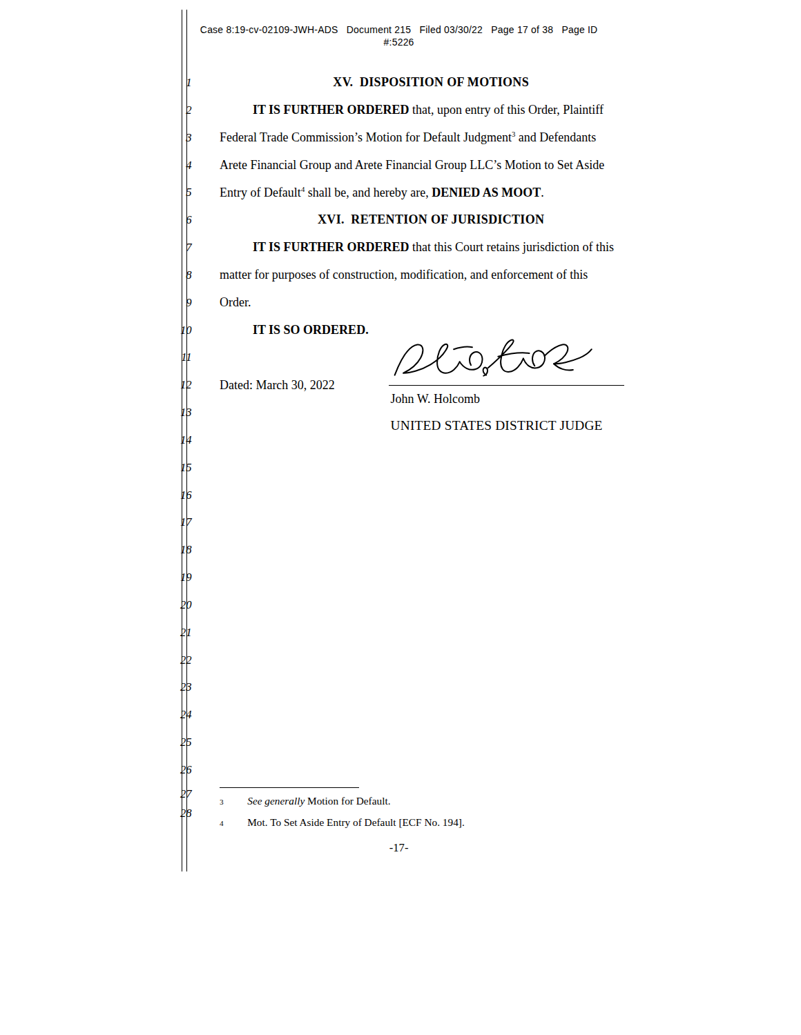Case 8:19-cv-02109-JWH-ADS Document 215 Filed 03/30/22 Page 17 of 38 Page ID #:5226
1
2
3
4
5
6
7
8
9
10
11
12
13
14
15
16
17
18
19
20
21
22
23
24
25
26
XV. DISPOSITION OF MOTIONS
IT IS FURTHER ORDERED that, upon entry of this Order, Plaintiff
Federal Trade Commission’s Motion for Default Judgment3 and Defendants
Arete Financial Group and Arete Financial Group LLC’s Motion to Set Aside
Entry of Default4 shall be, and hereby are, DENIED AS MOOT.
XVI. RETENTION OF JURISDICTION
IT IS FURTHER ORDERED that this Court retains jurisdiction of this
matter for purposes of construction, modification, and enforcement of this
Order.
IT IS SO ORDERED.
Dated: March 30, 2022
John W. Holcomb
UNITED STATES DISTRICT JUDGE
27
28
3 See generally Motion for Default.
4 Mot. To Set Aside Entry of Default [ECF No. 194].
-17-